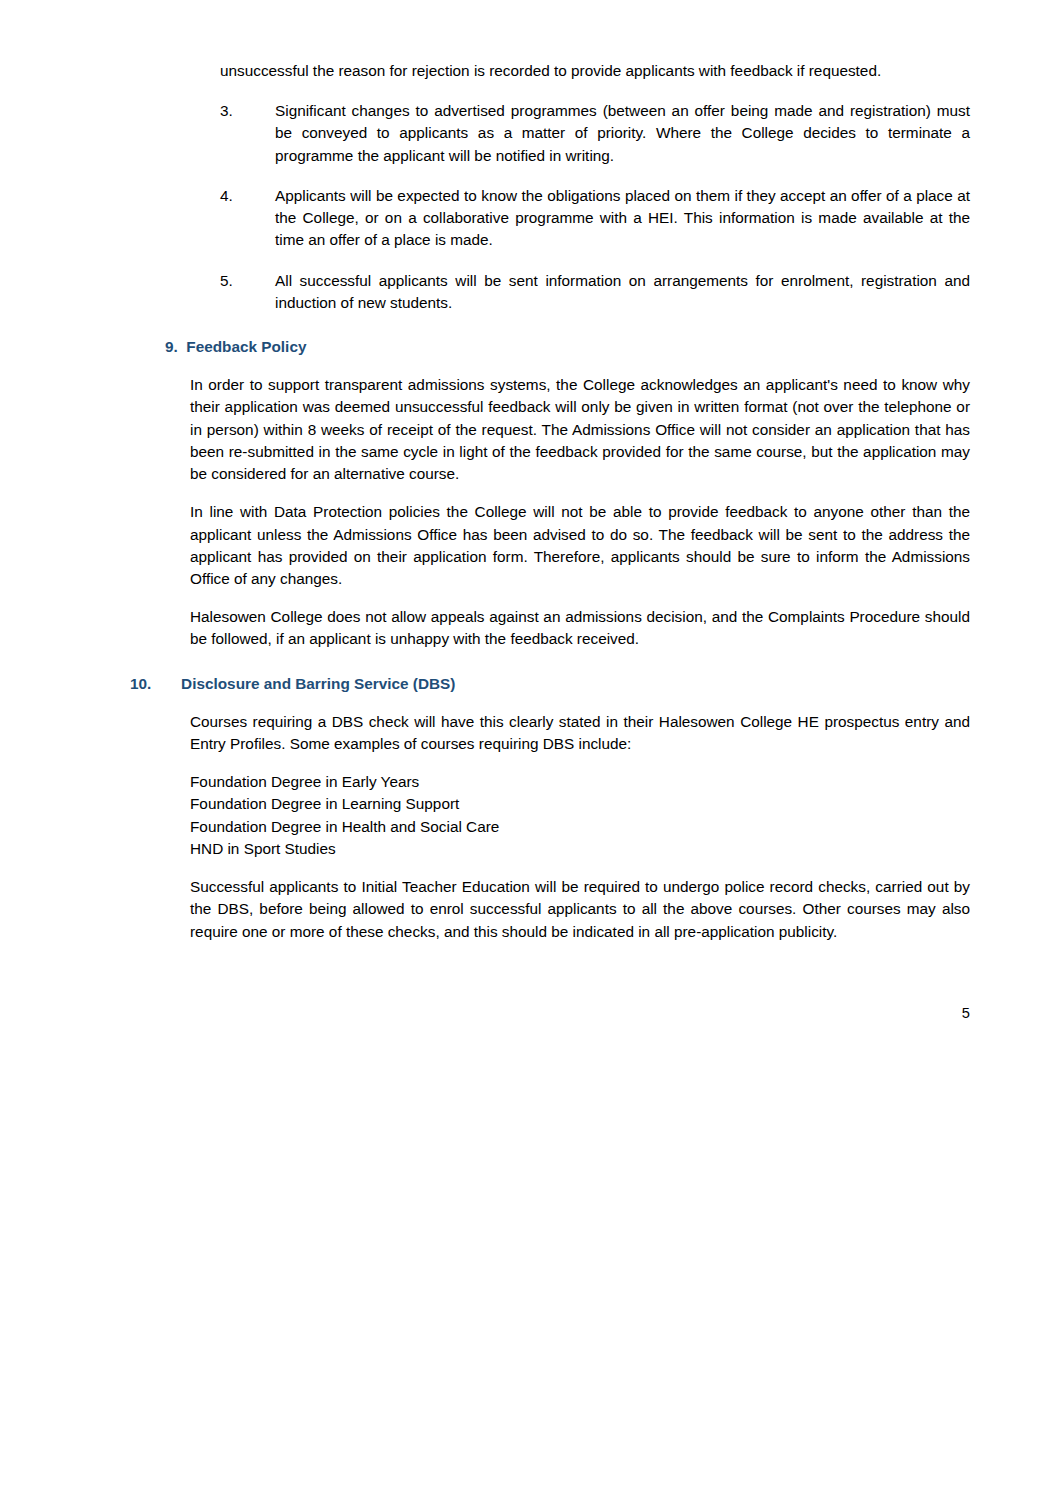unsuccessful the reason for rejection is recorded to provide applicants with feedback if requested.
3. Significant changes to advertised programmes (between an offer being made and registration) must be conveyed to applicants as a matter of priority. Where the College decides to terminate a programme the applicant will be notified in writing.
4. Applicants will be expected to know the obligations placed on them if they accept an offer of a place at the College, or on a collaborative programme with a HEI. This information is made available at the time an offer of a place is made.
5. All successful applicants will be sent information on arrangements for enrolment, registration and induction of new students.
9. Feedback Policy
In order to support transparent admissions systems, the College acknowledges an applicant's need to know why their application was deemed unsuccessful feedback will only be given in written format (not over the telephone or in person) within 8 weeks of receipt of the request. The Admissions Office will not consider an application that has been re-submitted in the same cycle in light of the feedback provided for the same course, but the application may be considered for an alternative course.
In line with Data Protection policies the College will not be able to provide feedback to anyone other than the applicant unless the Admissions Office has been advised to do so. The feedback will be sent to the address the applicant has provided on their application form. Therefore, applicants should be sure to inform the Admissions Office of any changes.
Halesowen College does not allow appeals against an admissions decision, and the Complaints Procedure should be followed, if an applicant is unhappy with the feedback received.
10. Disclosure and Barring Service (DBS)
Courses requiring a DBS check will have this clearly stated in their Halesowen College HE prospectus entry and Entry Profiles. Some examples of courses requiring DBS include:
Foundation Degree in Early Years
Foundation Degree in Learning Support
Foundation Degree in Health and Social Care
HND in Sport Studies
Successful applicants to Initial Teacher Education will be required to undergo police record checks, carried out by the DBS, before being allowed to enrol successful applicants to all the above courses. Other courses may also require one or more of these checks, and this should be indicated in all pre-application publicity.
5